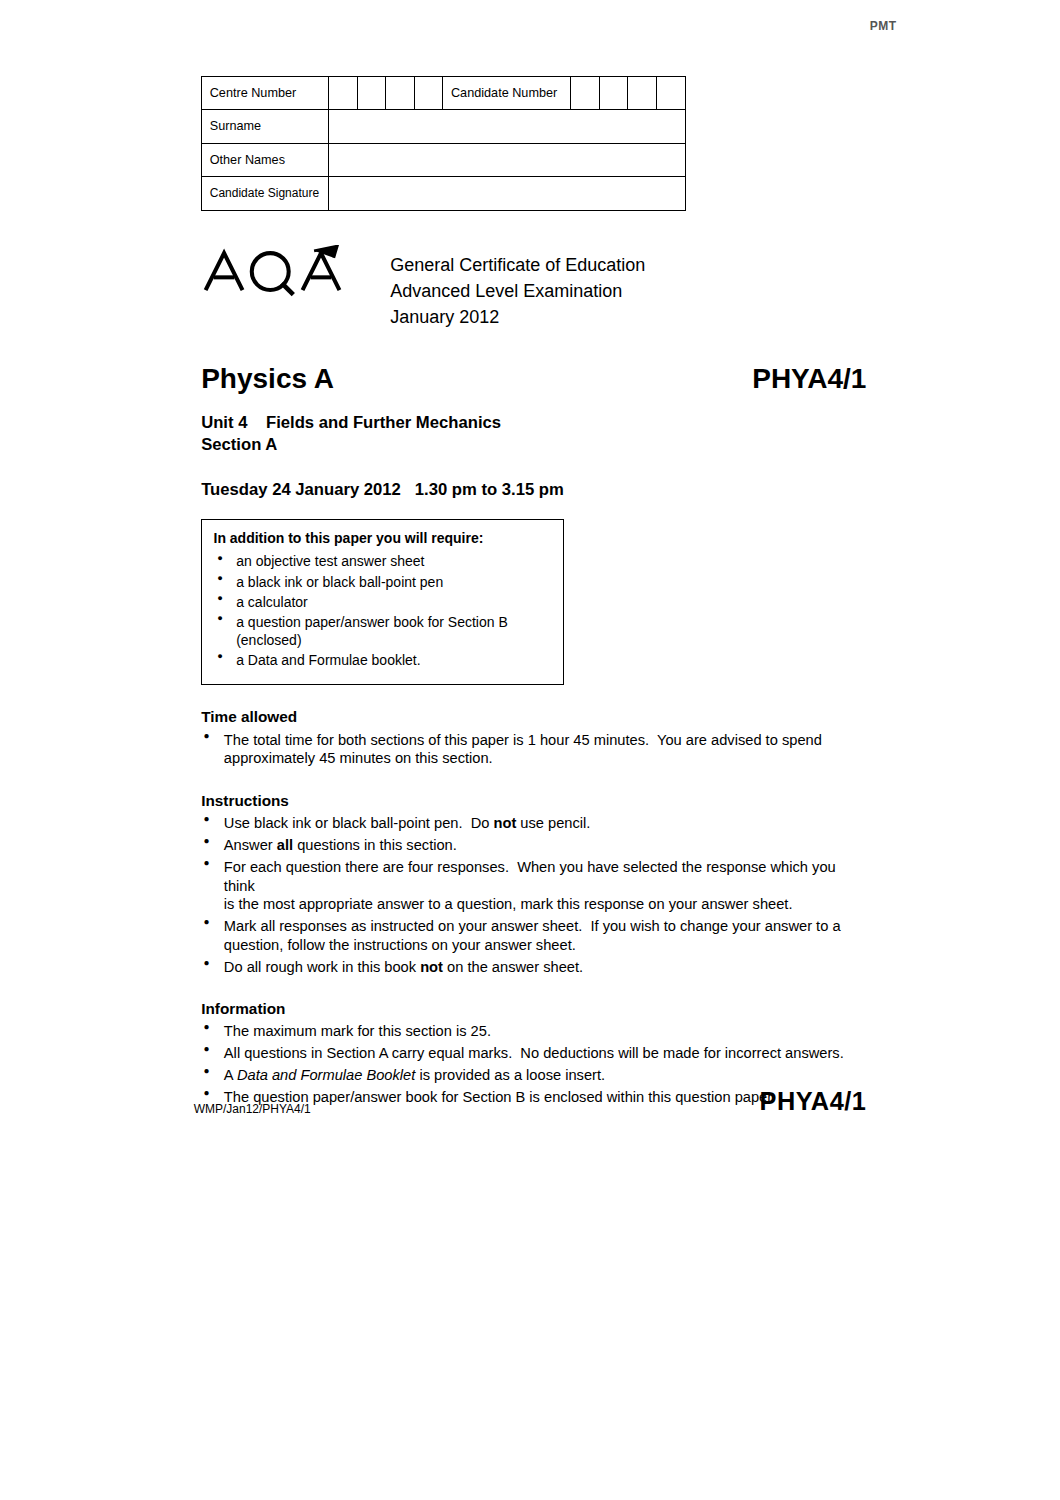PMT
| Centre Number | | | | | Candidate Number | | | | |
| Surname | |
| Other Names | |
| Candidate Signature | |
General Certificate of Education
Advanced Level Examination
January 2012
Physics A PHYA4/1
Unit 4 Fields and Further Mechanics
Section A
Tuesday 24 January 2012 1.30 pm to 3.15 pm
In addition to this paper you will require:
an objective test answer sheet
a black ink or black ball-point pen
a calculator
a question paper/answer book for Section B (enclosed)
a Data and Formulae booklet.
Time allowed
The total time for both sections of this paper is 1 hour 45 minutes. You are advised to spend approximately 45 minutes on this section.
Instructions
Use black ink or black ball-point pen. Do not use pencil.
Answer all questions in this section.
For each question there are four responses. When you have selected the response which you think is the most appropriate answer to a question, mark this response on your answer sheet.
Mark all responses as instructed on your answer sheet. If you wish to change your answer to a question, follow the instructions on your answer sheet.
Do all rough work in this book not on the answer sheet.
Information
The maximum mark for this section is 25.
All questions in Section A carry equal marks. No deductions will be made for incorrect answers.
A Data and Formulae Booklet is provided as a loose insert.
The question paper/answer book for Section B is enclosed within this question paper.
WMP/Jan12/PHYA4/1
PHYA4/1